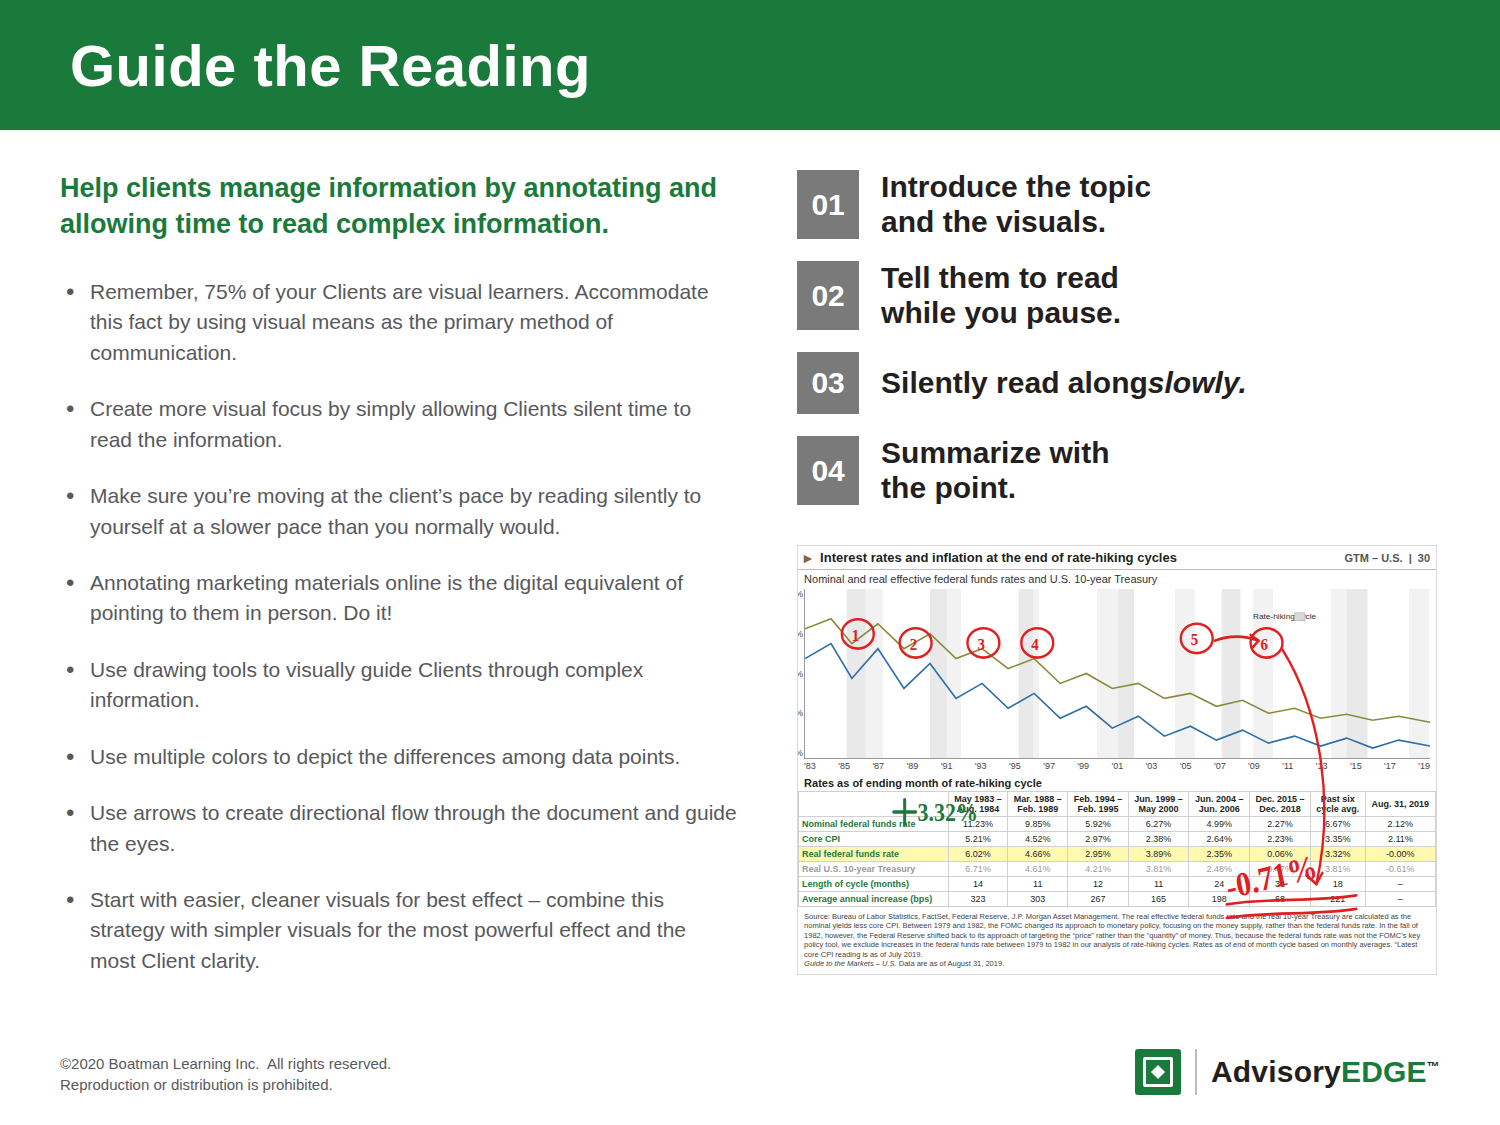Guide the Reading
Help clients manage information by annotating and allowing time to read complex information.
Remember, 75% of your Clients are visual learners. Accommodate this fact by using visual means as the primary method of communication.
Create more visual focus by simply allowing Clients silent time to read the information.
Make sure you’re moving at the client’s pace by reading silently to yourself at a slower pace than you normally would.
Annotating marketing materials online is the digital equivalent of pointing to them in person. Do it!
Use drawing tools to visually guide Clients through complex information.
Use multiple colors to depict the differences among data points.
Use arrows to create directional flow through the document and guide the eyes.
Start with easier, cleaner visuals for best effect – combine this strategy with simpler visuals for the most powerful effect and the most Client clarity.
01
Introduce the topic
and the visuals.
02
Tell them to read
while you pause.
03
Silently read along slowly.
04
Summarize with
the point.
▸ Interest rates and inflation at the end of rate-hiking cycles GTM – U.S. | 30
Nominal and real effective federal funds rates and U.S. 10-year Treasury
15% 10% 5% 0%-5%
Rate-hiking cycle
'83'85'87'89'91'93'95'97'99'01'03'05'07'09'11'13'15'17'19
Rates as of ending month of rate-hiking cycle
| | May 1983 – Aug. 1984 | Mar. 1988 – Feb. 1989 | Feb. 1994 – Feb. 1995 | Jun. 1999 – May 2000 | Jun. 2004 – Jun. 2006 | Dec. 2015 – Dec. 2018 | Past six cycle avg. | Aug. 31, 2019 |
| --- | --- | --- | --- | --- | --- | --- | --- | --- |
| Nominal federal funds rate | 11.23% | 9.85% | 5.92% | 6.27% | 4.99% | 2.27% | 6.67% | 2.12% |
| Core CPI | 5.21% | 4.52% | 2.97% | 2.38% | 2.64% | 2.23% | 3.35% | 2.11% |
| Real federal funds rate | 6.02% | 4.66% | 2.95% | 3.89% | 2.35% | 0.06% | 3.32% | -0.00% |
| Real U.S. 10-year Treasury | 6.71% | 4.61% | 4.21% | 3.81% | 2.48% | 0.47% | 3.81% | -0.61% |
| Length of cycle (months) | 14 | 11 | 12 | 11 | 24 | 36 | 18 | – |
| Average annual increase (bps) | 323 | 303 | 267 | 165 | 198 | 68 | 221 | – |
Source: Bureau of Labor Statistics, FactSet, Federal Reserve, J.P. Morgan Asset Management. The real effective federal funds rate and the real 10-year Treasury are calculated as the nominal yields less core CPI. Between 1979 and 1982, the FOMC changed its approach to monetary policy, focusing on the money supply, rather than the federal funds rate. In the fall of 1982, however, the Federal Reserve shifted back to its approach of targeting the “price” rather than the “quantity” of money. Thus, because the federal funds rate was not the FOMC’s key policy tool, we exclude increases in the federal funds rate between 1979 to 1982 in our analysis of rate-hiking cycles. Rates as of end of month cycle based on monthly averages. “Latest core CPI reading is as of July 2019.
Guide to the Markets – U.S. Data are as of August 31, 2019.
1 2 3 4 5 6 -0.71% 3.32%
©2020 Boatman Learning Inc. All rights reserved.
Reproduction or distribution is prohibited.
AdvisoryEDGE™